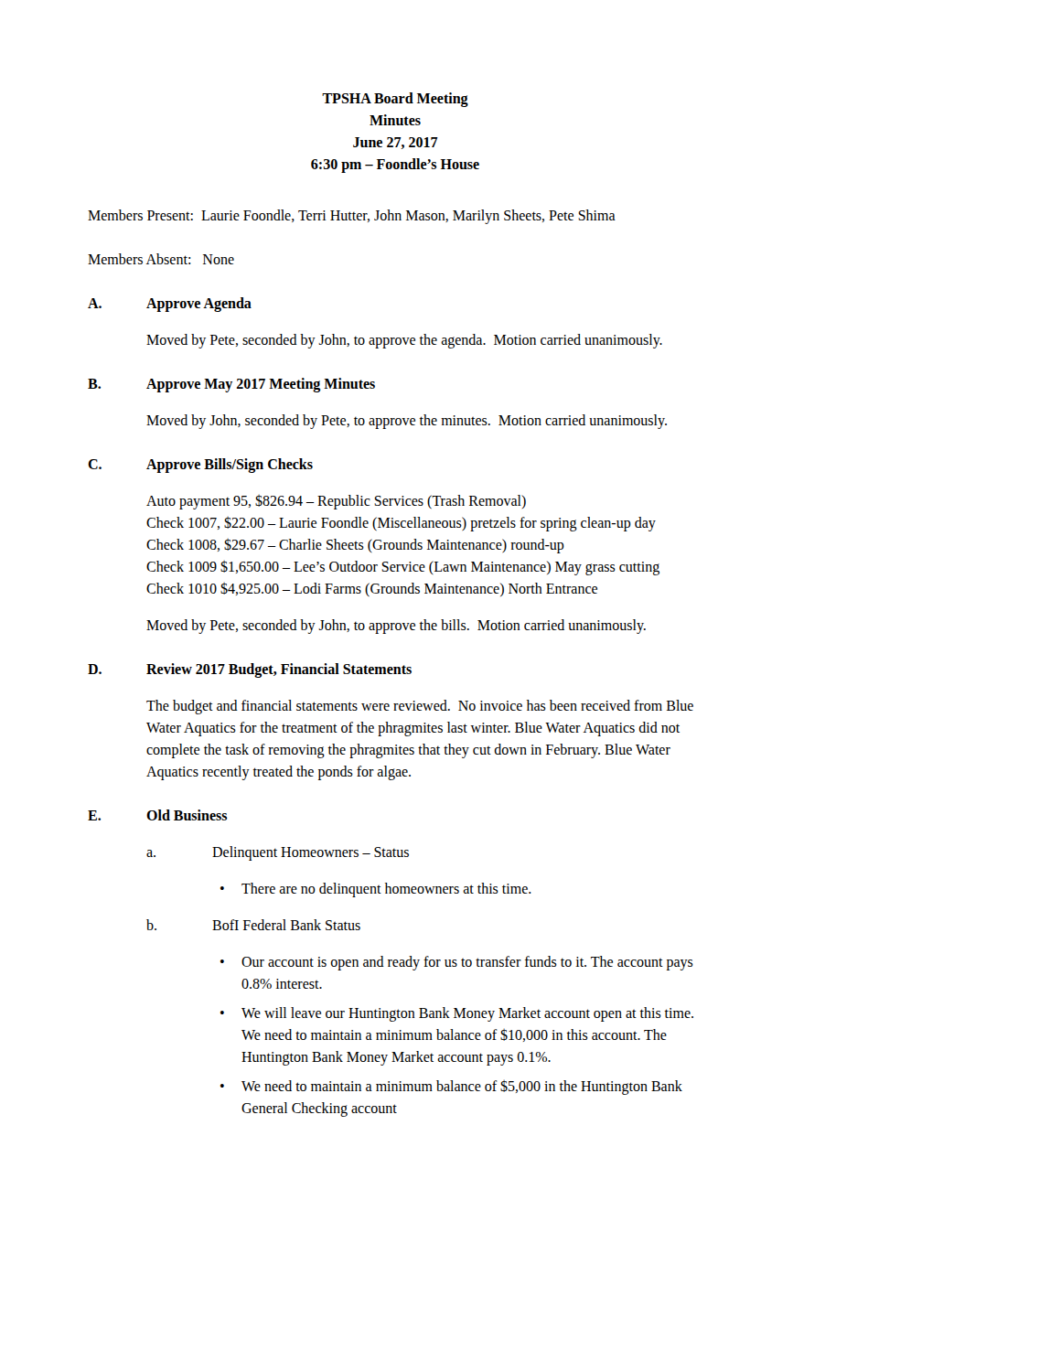TPSHA Board Meeting
Minutes
June 27, 2017
6:30 pm – Foondle’s House
Members Present: Laurie Foondle, Terri Hutter, John Mason, Marilyn Sheets, Pete Shima
Members Absent: None
A. Approve Agenda
Moved by Pete, seconded by John, to approve the agenda. Motion carried unanimously.
B. Approve May 2017 Meeting Minutes
Moved by John, seconded by Pete, to approve the minutes. Motion carried unanimously.
C. Approve Bills/Sign Checks
Auto payment 95, $826.94 – Republic Services (Trash Removal)
Check 1007, $22.00 – Laurie Foondle (Miscellaneous) pretzels for spring clean-up day
Check 1008, $29.67 – Charlie Sheets (Grounds Maintenance) round-up
Check 1009 $1,650.00 – Lee’s Outdoor Service (Lawn Maintenance) May grass cutting
Check 1010 $4,925.00 – Lodi Farms (Grounds Maintenance) North Entrance
Moved by Pete, seconded by John, to approve the bills. Motion carried unanimously.
D. Review 2017 Budget, Financial Statements
The budget and financial statements were reviewed. No invoice has been received from Blue Water Aquatics for the treatment of the phragmites last winter. Blue Water Aquatics did not complete the task of removing the phragmites that they cut down in February. Blue Water Aquatics recently treated the ponds for algae.
E. Old Business
a. Delinquent Homeowners – Status
There are no delinquent homeowners at this time.
b. BofI Federal Bank Status
Our account is open and ready for us to transfer funds to it. The account pays 0.8% interest.
We will leave our Huntington Bank Money Market account open at this time. We need to maintain a minimum balance of $10,000 in this account. The Huntington Bank Money Market account pays 0.1%.
We need to maintain a minimum balance of $5,000 in the Huntington Bank General Checking account